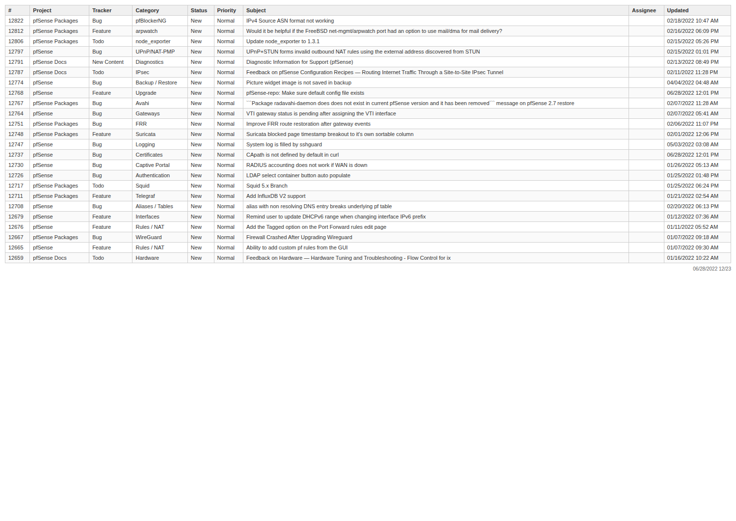Redmine issue list
| # | Project | Tracker | Category | Status | Priority | Subject | Assignee | Updated |
| --- | --- | --- | --- | --- | --- | --- | --- | --- |
| 12822 | pfSense Packages | Bug | pfBlockerNG | New | Normal | IPv4 Source ASN format not working | | 02/18/2022 10:47 AM |
| 12812 | pfSense Packages | Feature | arpwatch | New | Normal | Would it be helpful if the FreeBSD net-mgmt/arpwatch port had an option to use mail/dma for mail delivery? | | 02/16/2022 06:09 PM |
| 12806 | pfSense Packages | Todo | node_exporter | New | Normal | Update node_exporter to 1.3.1 | | 02/15/2022 05:26 PM |
| 12797 | pfSense | Bug | UPnP/NAT-PMP | New | Normal | UPnP+STUN forms invalid outbound NAT rules using the external address discovered from STUN | | 02/15/2022 01:01 PM |
| 12791 | pfSense Docs | New Content | Diagnostics | New | Normal | Diagnostic Information for Support (pfSense) | | 02/13/2022 08:49 PM |
| 12787 | pfSense Docs | Todo | IPsec | New | Normal | Feedback on pfSense Configuration Recipes — Routing Internet Traffic Through a Site-to-Site IPsec Tunnel | | 02/11/2022 11:28 PM |
| 12774 | pfSense | Bug | Backup / Restore | New | Normal | Picture widget image is not saved in backup | | 04/04/2022 04:48 AM |
| 12768 | pfSense | Feature | Upgrade | New | Normal | pfSense-repo: Make sure default config file exists | | 06/28/2022 12:01 PM |
| 12767 | pfSense Packages | Bug | Avahi | New | Normal | ```Package radavahi-daemon does does not exist in current pfSense version and it has been removed``` message on pfSense 2.7 restore | | 02/07/2022 11:28 AM |
| 12764 | pfSense | Bug | Gateways | New | Normal | VTI gateway status is pending after assigning the VTI interface | | 02/07/2022 05:41 AM |
| 12751 | pfSense Packages | Bug | FRR | New | Normal | Improve FRR route restoration after gateway events | | 02/06/2022 11:07 PM |
| 12748 | pfSense Packages | Feature | Suricata | New | Normal | Suricata blocked page timestamp breakout to it's own sortable column | | 02/01/2022 12:06 PM |
| 12747 | pfSense | Bug | Logging | New | Normal | System log is filled by sshguard | | 05/03/2022 03:08 AM |
| 12737 | pfSense | Bug | Certificates | New | Normal | CApath is not defined by default in curl | | 06/28/2022 12:01 PM |
| 12730 | pfSense | Bug | Captive Portal | New | Normal | RADIUS accounting does not work if WAN is down | | 01/26/2022 05:13 AM |
| 12726 | pfSense | Bug | Authentication | New | Normal | LDAP select container button auto populate | | 01/25/2022 01:48 PM |
| 12717 | pfSense Packages | Todo | Squid | New | Normal | Squid 5.x Branch | | 01/25/2022 06:24 PM |
| 12711 | pfSense Packages | Feature | Telegraf | New | Normal | Add InfluxDB V2 support | | 01/21/2022 02:54 AM |
| 12708 | pfSense | Bug | Aliases / Tables | New | Normal | alias with non resolving DNS entry breaks underlying pf table | | 02/20/2022 06:13 PM |
| 12679 | pfSense | Feature | Interfaces | New | Normal | Remind user to update DHCPv6 range when changing interface IPv6 prefix | | 01/12/2022 07:36 AM |
| 12676 | pfSense | Feature | Rules / NAT | New | Normal | Add the Tagged option on the Port Forward rules edit page | | 01/11/2022 05:52 AM |
| 12667 | pfSense Packages | Bug | WireGuard | New | Normal | Firewall Crashed After Upgrading Wireguard | | 01/07/2022 09:18 AM |
| 12665 | pfSense | Feature | Rules / NAT | New | Normal | Ability to add custom pf rules from the GUI | | 01/07/2022 09:30 AM |
| 12659 | pfSense Docs | Todo | Hardware | New | Normal | Feedback on Hardware — Hardware Tuning and Troubleshooting - Flow Control for ix | | 01/16/2022 10:22 AM |
06/28/2022 12/23